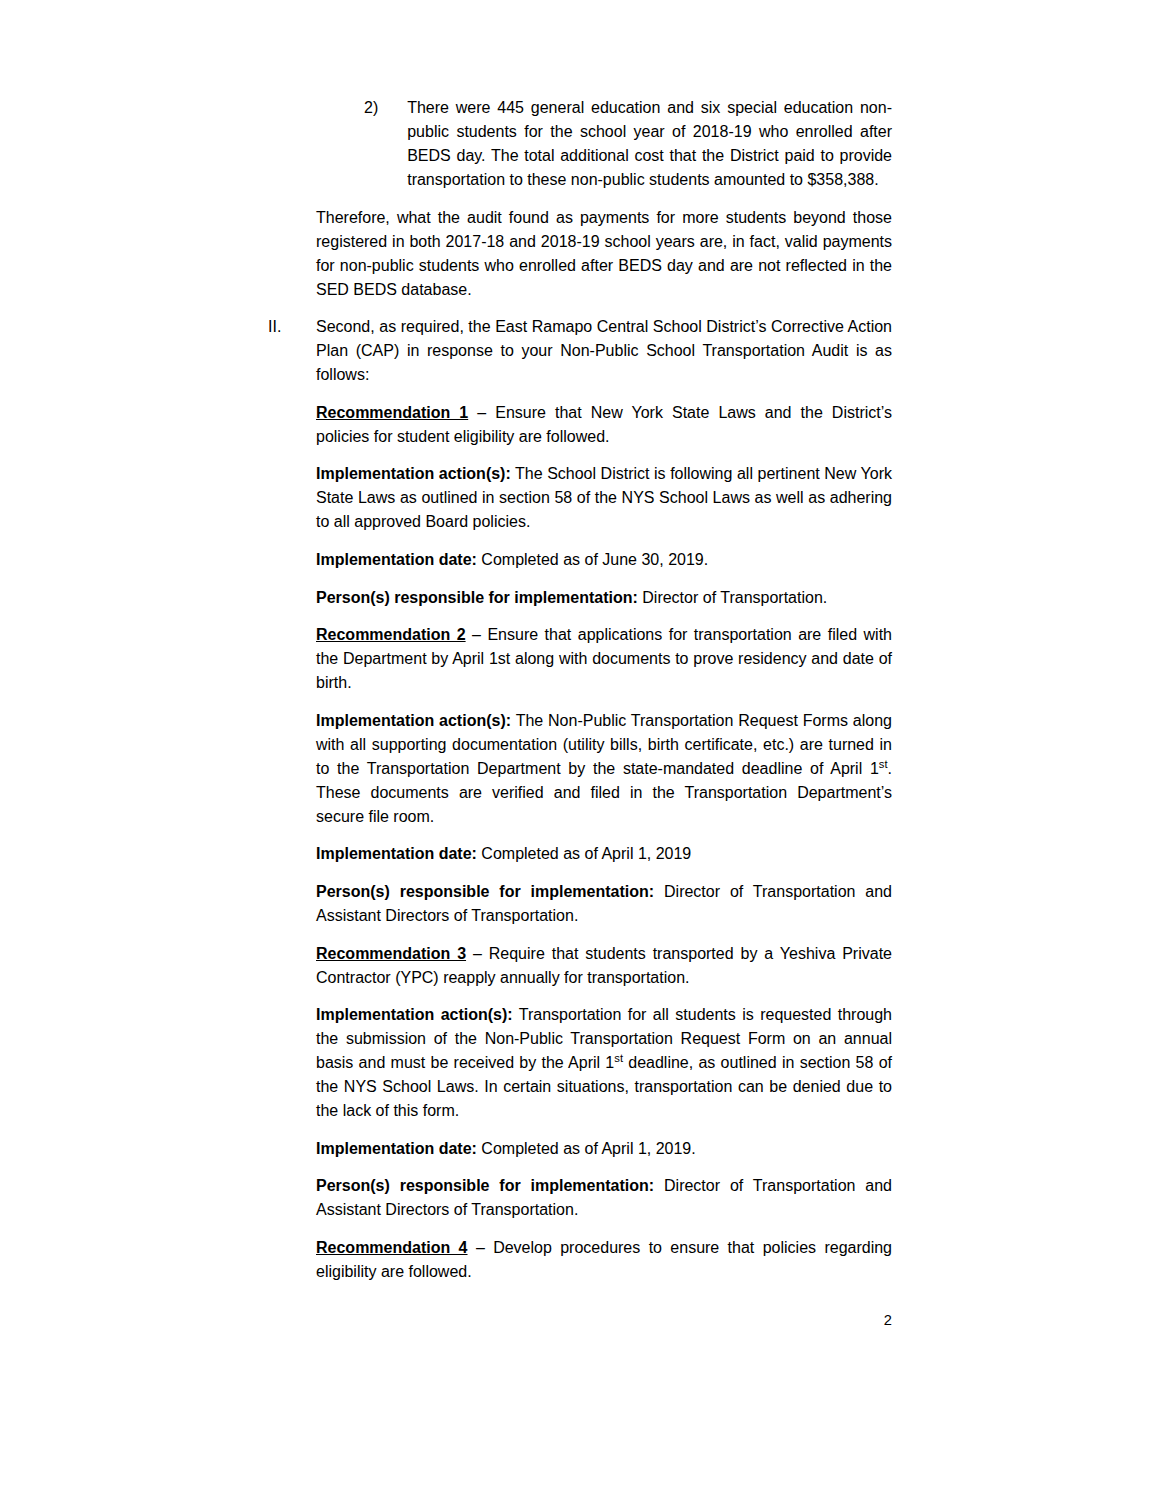2)
There were 445 general education and six special education non-public students for the school year of 2018-19 who enrolled after BEDS day. The total additional cost that the District paid to provide transportation to these non-public students amounted to $358,388.
Therefore, what the audit found as payments for more students beyond those registered in both 2017-18 and 2018-19 school years are, in fact, valid payments for non-public students who enrolled after BEDS day and are not reflected in the SED BEDS database.
II.
Second, as required, the East Ramapo Central School District’s Corrective Action Plan (CAP) in response to your Non-Public School Transportation Audit is as follows:
Recommendation 1 – Ensure that New York State Laws and the District’s policies for student eligibility are followed.
Implementation action(s): The School District is following all pertinent New York State Laws as outlined in section 58 of the NYS School Laws as well as adhering to all approved Board policies.
Implementation date: Completed as of June 30, 2019.
Person(s) responsible for implementation: Director of Transportation.
Recommendation 2 – Ensure that applications for transportation are filed with the Department by April 1st along with documents to prove residency and date of birth.
Implementation action(s): The Non-Public Transportation Request Forms along with all supporting documentation (utility bills, birth certificate, etc.) are turned in to the Transportation Department by the state-mandated deadline of April 1st. These documents are verified and filed in the Transportation Department’s secure file room.
Implementation date: Completed as of April 1, 2019
Person(s) responsible for implementation: Director of Transportation and Assistant Directors of Transportation.
Recommendation 3 – Require that students transported by a Yeshiva Private Contractor (YPC) reapply annually for transportation.
Implementation action(s): Transportation for all students is requested through the submission of the Non-Public Transportation Request Form on an annual basis and must be received by the April 1st deadline, as outlined in section 58 of the NYS School Laws. In certain situations, transportation can be denied due to the lack of this form.
Implementation date: Completed as of April 1, 2019.
Person(s) responsible for implementation: Director of Transportation and Assistant Directors of Transportation.
Recommendation 4 – Develop procedures to ensure that policies regarding eligibility are followed.
2